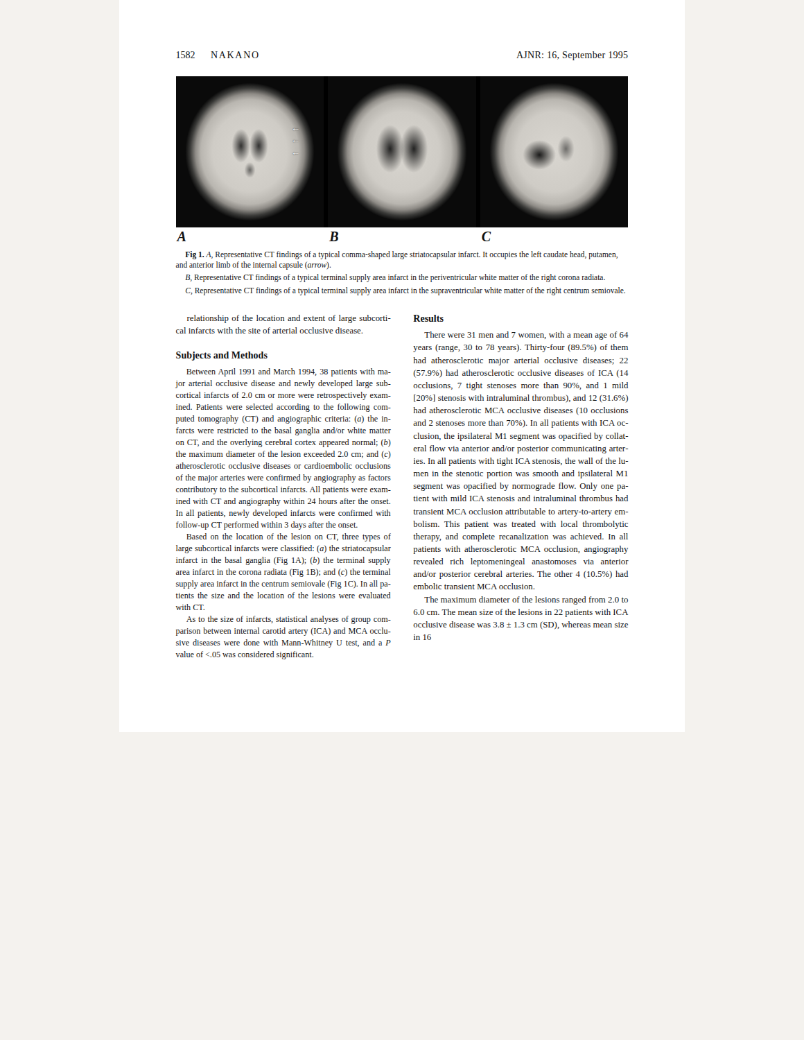1582 NAKANO
AJNR: 16, September 1995
←
←
←
ABC
Fig 1. A, Representative CT findings of a typical comma-shaped large striatocapsular infarct. It occupies the left caudate head, putamen, and anterior limb of the internal capsule (arrow).
B, Representative CT findings of a typical terminal supply area infarct in the periventricular white matter of the right corona radiata.
C, Representative CT findings of a typical terminal supply area infarct in the supraventricular white matter of the right centrum semiovale.
relationship of the location and extent of large subcortical infarcts with the site of arterial occlusive disease.
Subjects and Methods
Between April 1991 and March 1994, 38 patients with major arterial occlusive disease and newly developed large subcortical infarcts of 2.0 cm or more were retrospectively examined. Patients were selected according to the following computed tomography (CT) and angiographic criteria: (a) the infarcts were restricted to the basal ganglia and/or white matter on CT, and the overlying cerebral cortex appeared normal; (b) the maximum diameter of the lesion exceeded 2.0 cm; and (c) atherosclerotic occlusive diseases or cardioembolic occlusions of the major arteries were confirmed by angiography as factors contributory to the subcortical infarcts. All patients were examined with CT and angiography within 24 hours after the onset. In all patients, newly developed infarcts were confirmed with follow-up CT performed within 3 days after the onset.
Based on the location of the lesion on CT, three types of large subcortical infarcts were classified: (a) the striatocapsular infarct in the basal ganglia (Fig 1A); (b) the terminal supply area infarct in the corona radiata (Fig 1B); and (c) the terminal supply area infarct in the centrum semiovale (Fig 1C). In all patients the size and the location of the lesions were evaluated with CT.
As to the size of infarcts, statistical analyses of group comparison between internal carotid artery (ICA) and MCA occlusive diseases were done with Mann-Whitney U test, and a P value of <.05 was considered significant.
Results
There were 31 men and 7 women, with a mean age of 64 years (range, 30 to 78 years). Thirty-four (89.5%) of them had atherosclerotic major arterial occlusive diseases; 22 (57.9%) had atherosclerotic occlusive diseases of ICA (14 occlusions, 7 tight stenoses more than 90%, and 1 mild [20%] stenosis with intraluminal thrombus), and 12 (31.6%) had atherosclerotic MCA occlusive diseases (10 occlusions and 2 stenoses more than 70%). In all patients with ICA occlusion, the ipsilateral M1 segment was opacified by collateral flow via anterior and/or posterior communicating arteries. In all patients with tight ICA stenosis, the wall of the lumen in the stenotic portion was smooth and ipsilateral M1 segment was opacified by normograde flow. Only one patient with mild ICA stenosis and intraluminal thrombus had transient MCA occlusion attributable to artery-to-artery embolism. This patient was treated with local thrombolytic therapy, and complete recanalization was achieved. In all patients with atherosclerotic MCA occlusion, angiography revealed rich leptomeningeal anastomoses via anterior and/or posterior cerebral arteries. The other 4 (10.5%) had embolic transient MCA occlusion.
The maximum diameter of the lesions ranged from 2.0 to 6.0 cm. The mean size of the lesions in 22 patients with ICA occlusive disease was 3.8 ± 1.3 cm (SD), whereas mean size in 16